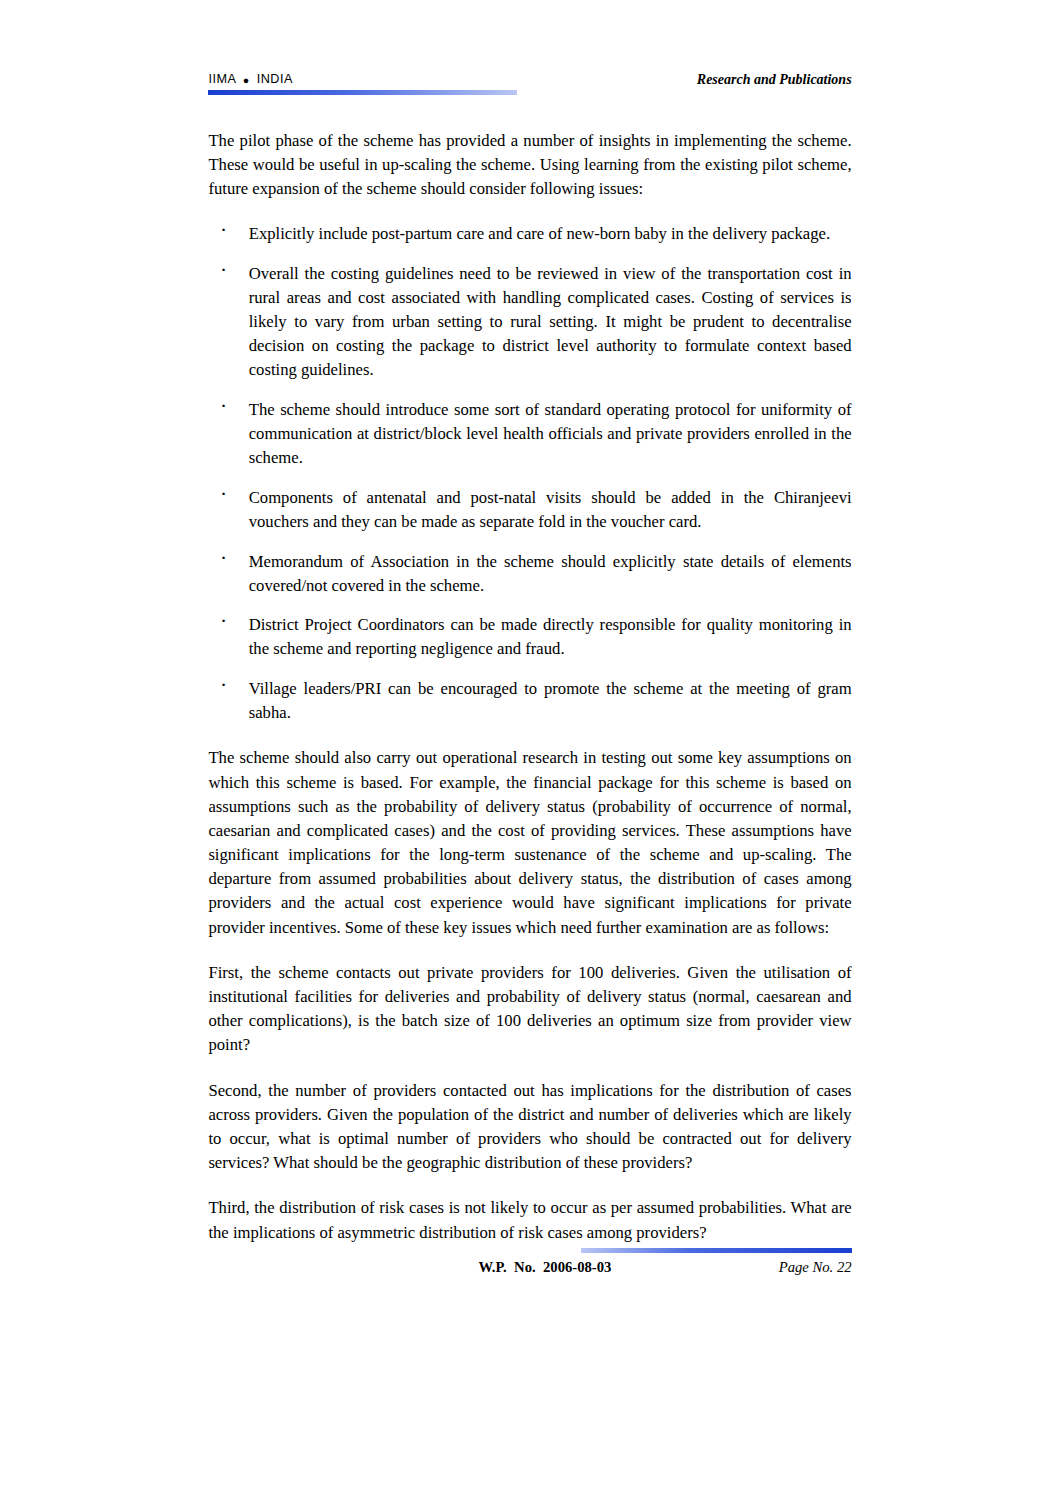IIMA ● INDIA
Research and Publications
The pilot phase of the scheme has provided a number of insights in implementing the scheme. These would be useful in up-scaling the scheme. Using learning from the existing pilot scheme, future expansion of the scheme should consider following issues:
Explicitly include post-partum care and care of new-born baby in the delivery package.
Overall the costing guidelines need to be reviewed in view of the transportation cost in rural areas and cost associated with handling complicated cases. Costing of services is likely to vary from urban setting to rural setting. It might be prudent to decentralise decision on costing the package to district level authority to formulate context based costing guidelines.
The scheme should introduce some sort of standard operating protocol for uniformity of communication at district/block level health officials and private providers enrolled in the scheme.
Components of antenatal and post-natal visits should be added in the Chiranjeevi vouchers and they can be made as separate fold in the voucher card.
Memorandum of Association in the scheme should explicitly state details of elements covered/not covered in the scheme.
District Project Coordinators can be made directly responsible for quality monitoring in the scheme and reporting negligence and fraud.
Village leaders/PRI can be encouraged to promote the scheme at the meeting of gram sabha.
The scheme should also carry out operational research in testing out some key assumptions on which this scheme is based. For example, the financial package for this scheme is based on assumptions such as the probability of delivery status (probability of occurrence of normal, caesarian and complicated cases) and the cost of providing services. These assumptions have significant implications for the long-term sustenance of the scheme and up-scaling. The departure from assumed probabilities about delivery status, the distribution of cases among providers and the actual cost experience would have significant implications for private provider incentives. Some of these key issues which need further examination are as follows:
First, the scheme contacts out private providers for 100 deliveries. Given the utilisation of institutional facilities for deliveries and probability of delivery status (normal, caesarean and other complications), is the batch size of 100 deliveries an optimum size from provider view point?
Second, the number of providers contacted out has implications for the distribution of cases across providers. Given the population of the district and number of deliveries which are likely to occur, what is optimal number of providers who should be contracted out for delivery services? What should be the geographic distribution of these providers?
Third, the distribution of risk cases is not likely to occur as per assumed probabilities. What are the implications of asymmetric distribution of risk cases among providers?
W.P. No. 2006-08-03
Page No. 22